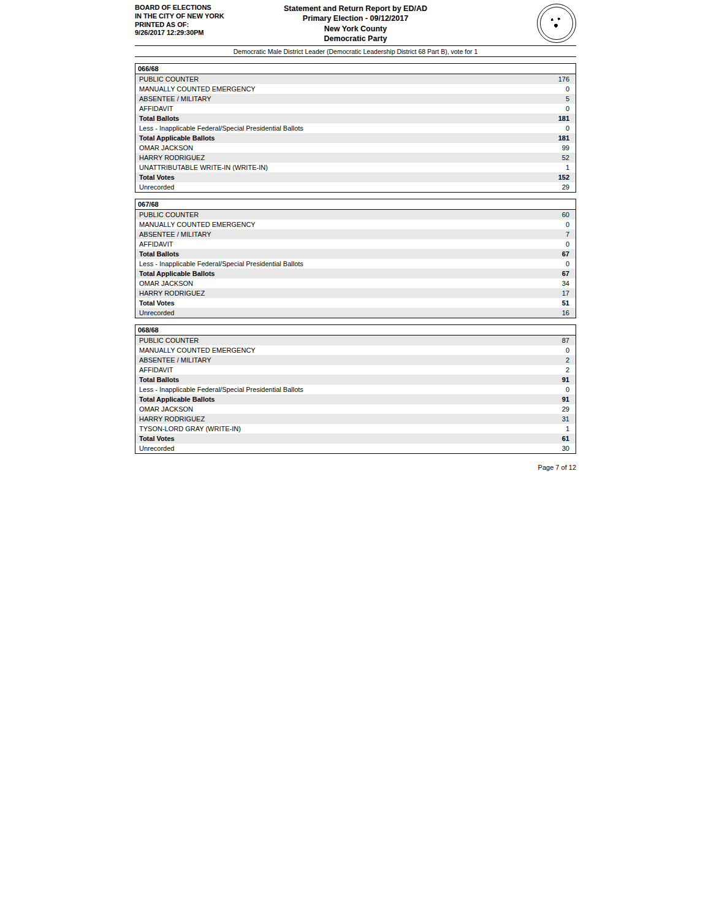BOARD OF ELECTIONS
IN THE CITY OF NEW YORK
PRINTED AS OF:
9/26/2017 12:29:30PM
Statement and Return Report by ED/AD
Primary Election - 09/12/2017
New York County
Democratic Party
Democratic Male District Leader (Democratic Leadership District 68 Part B), vote for 1
066/68
| PUBLIC COUNTER | 176 |
| MANUALLY COUNTED EMERGENCY | 0 |
| ABSENTEE / MILITARY | 5 |
| AFFIDAVIT | 0 |
| Total Ballots | 181 |
| Less - Inapplicable Federal/Special Presidential Ballots | 0 |
| Total Applicable Ballots | 181 |
| OMAR JACKSON | 99 |
| HARRY RODRIGUEZ | 52 |
| UNATTRIBUTABLE WRITE-IN (WRITE-IN) | 1 |
| Total Votes | 152 |
| Unrecorded | 29 |
067/68
| PUBLIC COUNTER | 60 |
| MANUALLY COUNTED EMERGENCY | 0 |
| ABSENTEE / MILITARY | 7 |
| AFFIDAVIT | 0 |
| Total Ballots | 67 |
| Less - Inapplicable Federal/Special Presidential Ballots | 0 |
| Total Applicable Ballots | 67 |
| OMAR JACKSON | 34 |
| HARRY RODRIGUEZ | 17 |
| Total Votes | 51 |
| Unrecorded | 16 |
068/68
| PUBLIC COUNTER | 87 |
| MANUALLY COUNTED EMERGENCY | 0 |
| ABSENTEE / MILITARY | 2 |
| AFFIDAVIT | 2 |
| Total Ballots | 91 |
| Less - Inapplicable Federal/Special Presidential Ballots | 0 |
| Total Applicable Ballots | 91 |
| OMAR JACKSON | 29 |
| HARRY RODRIGUEZ | 31 |
| TYSON-LORD GRAY (WRITE-IN) | 1 |
| Total Votes | 61 |
| Unrecorded | 30 |
Page 7 of 12